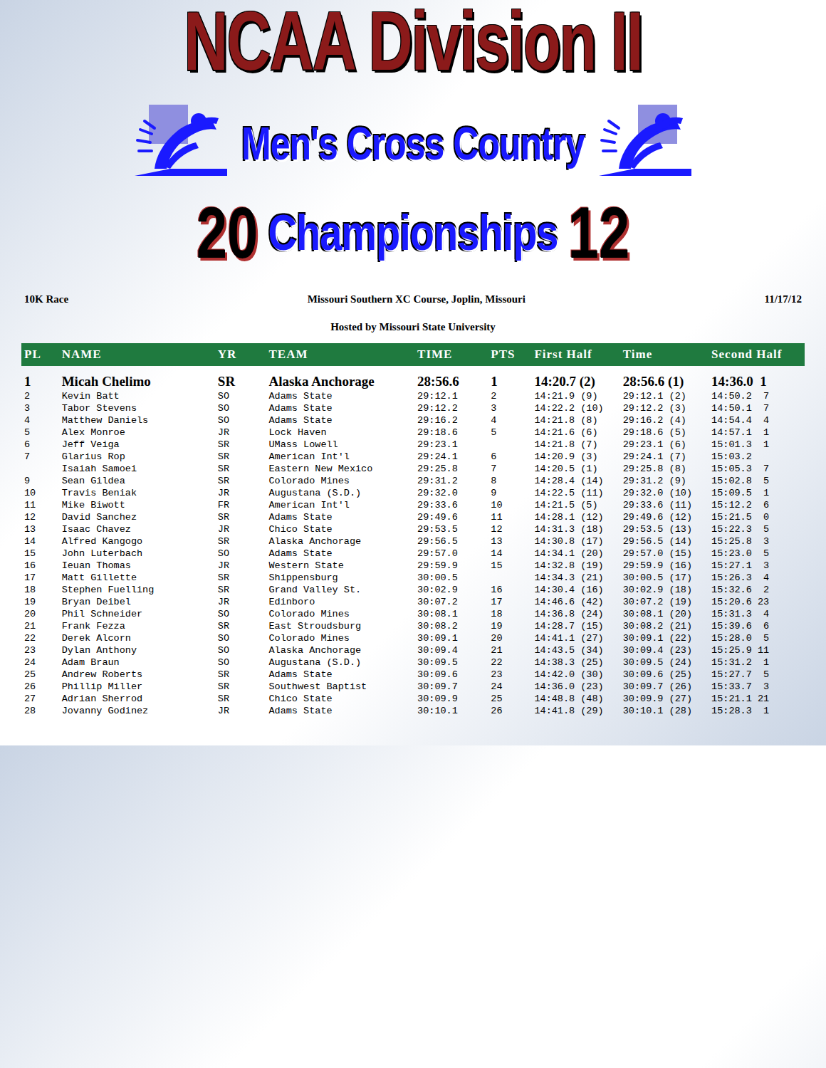NCAA Division II
Men's Cross Country
20 Championships 12
10K Race Missouri Southern XC Course, Joplin, Missouri 11/17/12
Hosted by Missouri State University
| PL | NAME | YR | TEAM | TIME | PTS | First Half | Time | Second Half |
| --- | --- | --- | --- | --- | --- | --- | --- | --- |
| 1 | Micah Chelimo | SR | Alaska Anchorage | 28:56.6 | 1 | 14:20.7 (2) | 28:56.6 (1) | 14:36.0 1 |
| 2 | Kevin Batt | SO | Adams State | 29:12.1 | 2 | 14:21.9 (9) | 29:12.1 (2) | 14:50.2 7 |
| 3 | Tabor Stevens | SO | Adams State | 29:12.2 | 3 | 14:22.2 (10) | 29:12.2 (3) | 14:50.1 7 |
| 4 | Matthew Daniels | SO | Adams State | 29:16.2 | 4 | 14:21.8 (8) | 29:16.2 (4) | 14:54.4 4 |
| 5 | Alex Monroe | JR | Lock Haven | 29:18.6 | 5 | 14:21.6 (6) | 29:18.6 (5) | 14:57.1 1 |
| 6 | Jeff Veiga | SR | UMass Lowell | 29:23.1 | | 14:21.8 (7) | 29:23.1 (6) | 15:01.3 1 |
| 7 | Glarius Rop | SR | American Int'l | 29:24.1 | 6 | 14:20.9 (3) | 29:24.1 (7) | 15:03.2 |
| | Isaiah Samoei | SR | Eastern New Mexico | 29:25.8 | 7 | 14:20.5 (1) | 29:25.8 (8) | 15:05.3 7 |
| 9 | Sean Gildea | SR | Colorado Mines | 29:31.2 | 8 | 14:28.4 (14) | 29:31.2 (9) | 15:02.8 5 |
| 10 | Travis Beniak | JR | Augustana (S.D.) | 29:32.0 | 9 | 14:22.5 (11) | 29:32.0 (10) | 15:09.5 1 |
| 11 | Mike Biwott | FR | American Int'l | 29:33.6 | 10 | 14:21.5 (5) | 29:33.6 (11) | 15:12.2 6 |
| 12 | David Sanchez | SR | Adams State | 29:49.6 | 11 | 14:28.1 (12) | 29:49.6 (12) | 15:21.5 0 |
| 13 | Isaac Chavez | JR | Chico State | 29:53.5 | 12 | 14:31.3 (18) | 29:53.5 (13) | 15:22.3 5 |
| 14 | Alfred Kangogo | SR | Alaska Anchorage | 29:56.5 | 13 | 14:30.8 (17) | 29:56.5 (14) | 15:25.8 3 |
| 15 | John Luterbach | SO | Adams State | 29:57.0 | 14 | 14:34.1 (20) | 29:57.0 (15) | 15:23.0 5 |
| 16 | Ieuan Thomas | JR | Western State | 29:59.9 | 15 | 14:32.8 (19) | 29:59.9 (16) | 15:27.1 3 |
| 17 | Matt Gillette | SR | Shippensburg | 30:00.5 | | 14:34.3 (21) | 30:00.5 (17) | 15:26.3 4 |
| 18 | Stephen Fuelling | SR | Grand Valley St. | 30:02.9 | 16 | 14:30.4 (16) | 30:02.9 (18) | 15:32.6 2 |
| 19 | Bryan Deibel | JR | Edinboro | 30:07.2 | 17 | 14:46.6 (42) | 30:07.2 (19) | 15:20.6 23 |
| 20 | Phil Schneider | SO | Colorado Mines | 30:08.1 | 18 | 14:36.8 (24) | 30:08.1 (20) | 15:31.3 4 |
| 21 | Frank Fezza | SR | East Stroudsburg | 30:08.2 | 19 | 14:28.7 (15) | 30:08.2 (21) | 15:39.6 6 |
| 22 | Derek Alcorn | SO | Colorado Mines | 30:09.1 | 20 | 14:41.1 (27) | 30:09.1 (22) | 15:28.0 5 |
| 23 | Dylan Anthony | SO | Alaska Anchorage | 30:09.4 | 21 | 14:43.5 (34) | 30:09.4 (23) | 15:25.9 11 |
| 24 | Adam Braun | SO | Augustana (S.D.) | 30:09.5 | 22 | 14:38.3 (25) | 30:09.5 (24) | 15:31.2 1 |
| 25 | Andrew Roberts | SR | Adams State | 30:09.6 | 23 | 14:42.0 (30) | 30:09.6 (25) | 15:27.7 5 |
| 26 | Phillip Miller | SR | Southwest Baptist | 30:09.7 | 24 | 14:36.0 (23) | 30:09.7 (26) | 15:33.7 3 |
| 27 | Adrian Sherrod | SR | Chico State | 30:09.9 | 25 | 14:48.8 (48) | 30:09.9 (27) | 15:21.1 21 |
| 28 | Jovanny Godinez | JR | Adams State | 30:10.1 | 26 | 14:41.8 (29) | 30:10.1 (28) | 15:28.3 1 |